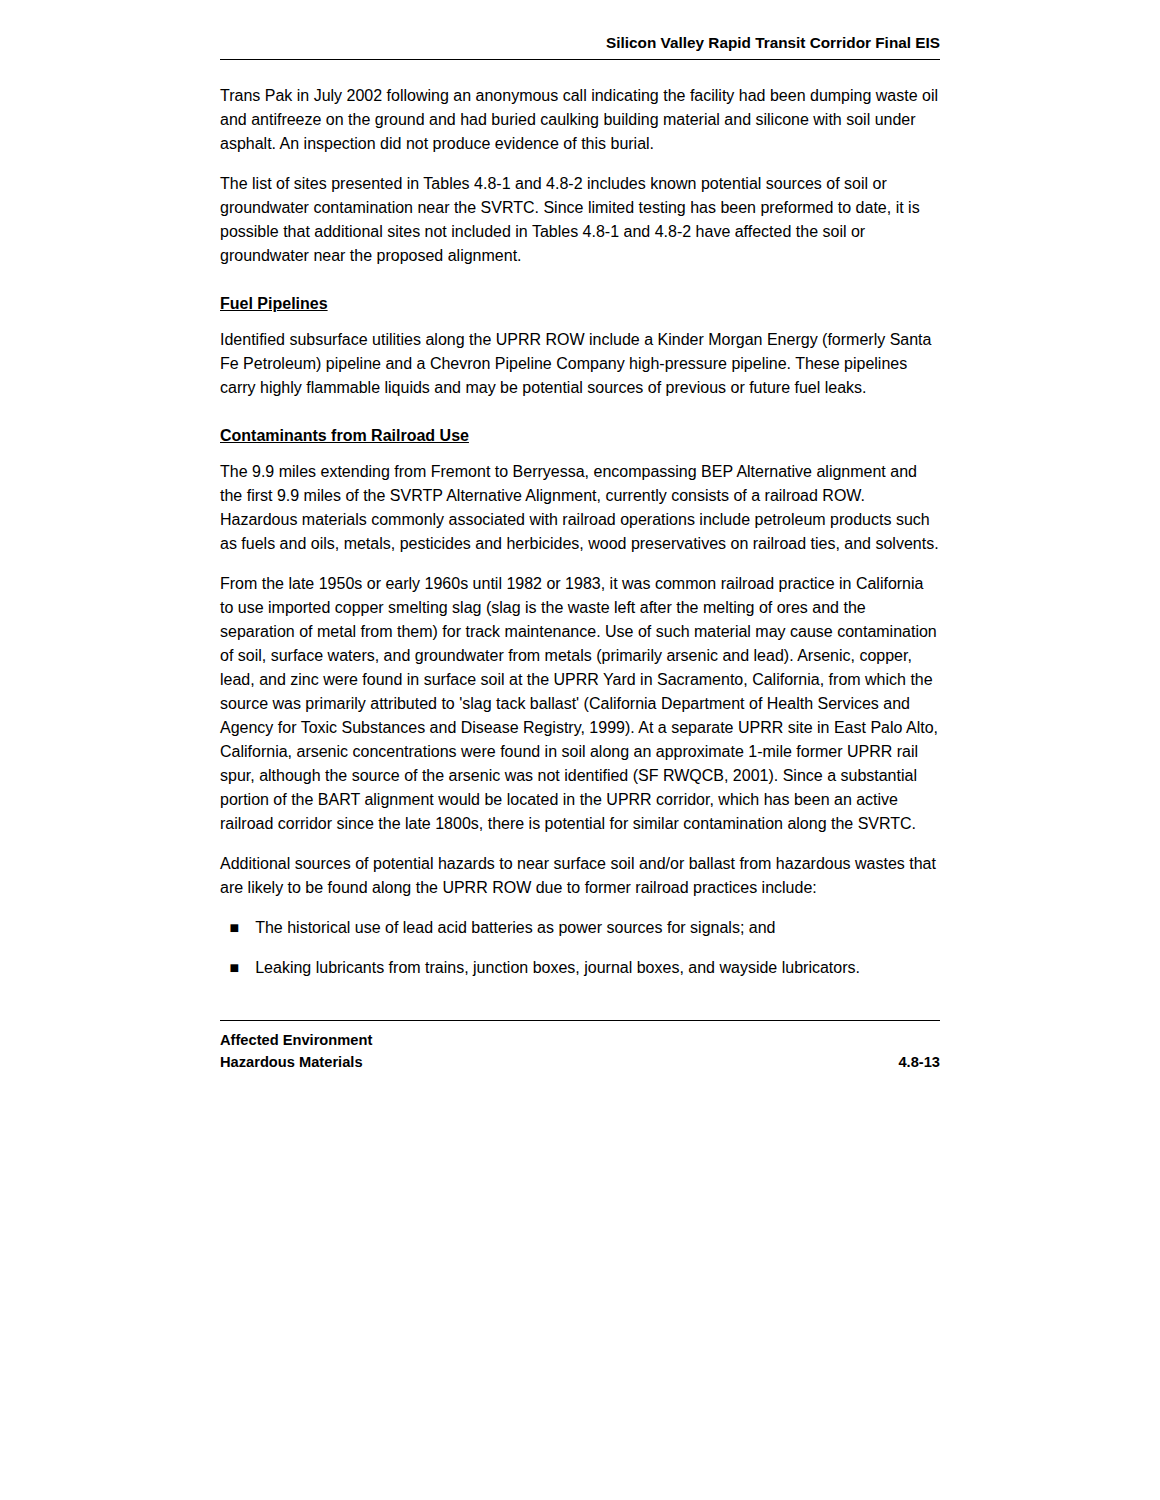Silicon Valley Rapid Transit Corridor Final EIS
Trans Pak in July 2002 following an anonymous call indicating the facility had been dumping waste oil and antifreeze on the ground and had buried caulking building material and silicone with soil under asphalt. An inspection did not produce evidence of this burial.
The list of sites presented in Tables 4.8-1 and 4.8-2 includes known potential sources of soil or groundwater contamination near the SVRTC. Since limited testing has been preformed to date, it is possible that additional sites not included in Tables 4.8-1 and 4.8-2 have affected the soil or groundwater near the proposed alignment.
Fuel Pipelines
Identified subsurface utilities along the UPRR ROW include a Kinder Morgan Energy (formerly Santa Fe Petroleum) pipeline and a Chevron Pipeline Company high-pressure pipeline. These pipelines carry highly flammable liquids and may be potential sources of previous or future fuel leaks.
Contaminants from Railroad Use
The 9.9 miles extending from Fremont to Berryessa, encompassing BEP Alternative alignment and the first 9.9 miles of the SVRTP Alternative Alignment, currently consists of a railroad ROW. Hazardous materials commonly associated with railroad operations include petroleum products such as fuels and oils, metals, pesticides and herbicides, wood preservatives on railroad ties, and solvents.
From the late 1950s or early 1960s until 1982 or 1983, it was common railroad practice in California to use imported copper smelting slag (slag is the waste left after the melting of ores and the separation of metal from them) for track maintenance. Use of such material may cause contamination of soil, surface waters, and groundwater from metals (primarily arsenic and lead). Arsenic, copper, lead, and zinc were found in surface soil at the UPRR Yard in Sacramento, California, from which the source was primarily attributed to 'slag tack ballast' (California Department of Health Services and Agency for Toxic Substances and Disease Registry, 1999). At a separate UPRR site in East Palo Alto, California, arsenic concentrations were found in soil along an approximate 1-mile former UPRR rail spur, although the source of the arsenic was not identified (SF RWQCB, 2001). Since a substantial portion of the BART alignment would be located in the UPRR corridor, which has been an active railroad corridor since the late 1800s, there is potential for similar contamination along the SVRTC.
Additional sources of potential hazards to near surface soil and/or ballast from hazardous wastes that are likely to be found along the UPRR ROW due to former railroad practices include:
The historical use of lead acid batteries as power sources for signals; and
Leaking lubricants from trains, junction boxes, journal boxes, and wayside lubricators.
Affected Environment
Hazardous Materials 4.8-13